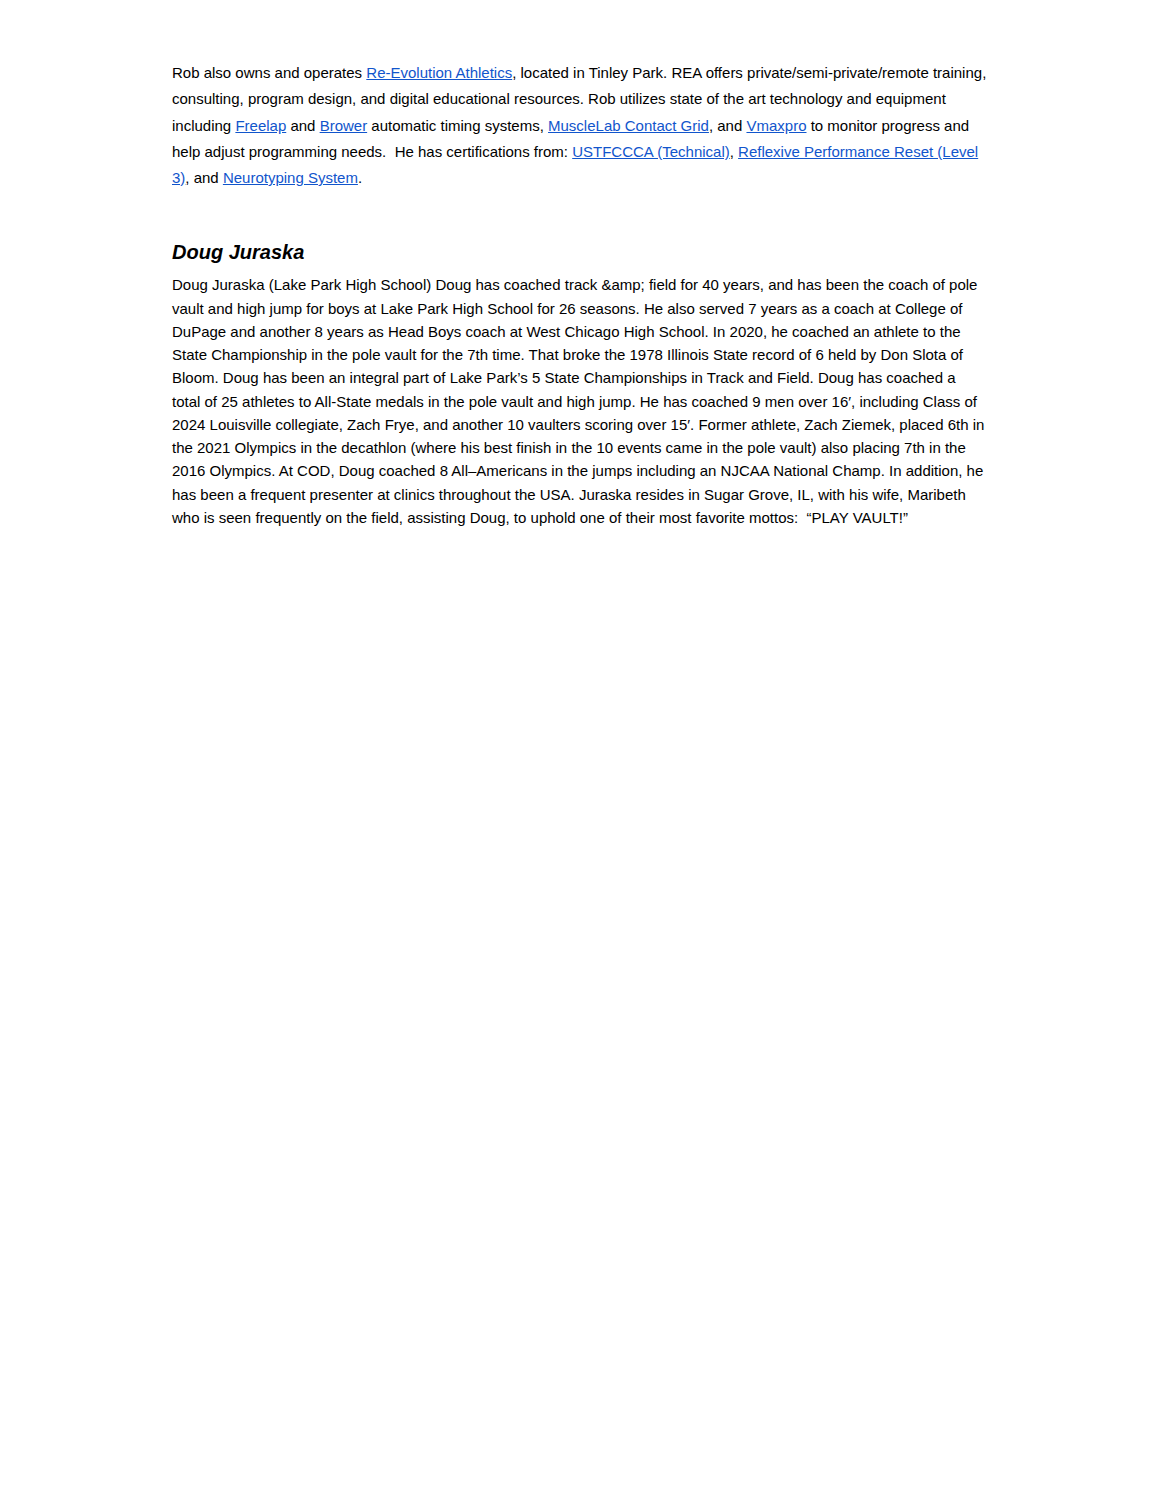Rob also owns and operates Re-Evolution Athletics, located in Tinley Park. REA offers private/semi-private/remote training, consulting, program design, and digital educational resources. Rob utilizes state of the art technology and equipment including Freelap and Brower automatic timing systems, MuscleLab Contact Grid, and Vmaxpro to monitor progress and help adjust programming needs. He has certifications from: USTFCCCA (Technical), Reflexive Performance Reset (Level 3), and Neurotyping System.
Doug Juraska
Doug Juraska (Lake Park High School) Doug has coached track &amp; field for 40 years, and has been the coach of pole vault and high jump for boys at Lake Park High School for 26 seasons. He also served 7 years as a coach at College of DuPage and another 8 years as Head Boys coach at West Chicago High School. In 2020, he coached an athlete to the State Championship in the pole vault for the 7th time. That broke the 1978 Illinois State record of 6 held by Don Slota of Bloom. Doug has been an integral part of Lake Park’s 5 State Championships in Track and Field. Doug has coached a total of 25 athletes to All-State medals in the pole vault and high jump. He has coached 9 men over 16′, including Class of 2024 Louisville collegiate, Zach Frye, and another 10 vaulters scoring over 15′. Former athlete, Zach Ziemek, placed 6th in the 2021 Olympics in the decathlon (where his best finish in the 10 events came in the pole vault) also placing 7th in the 2016 Olympics. At COD, Doug coached 8 All–Americans in the jumps including an NJCAA National Champ. In addition, he has been a frequent presenter at clinics throughout the USA. Juraska resides in Sugar Grove, IL, with his wife, Maribeth who is seen frequently on the field, assisting Doug, to uphold one of their most favorite mottos: “PLAY VAULT!”